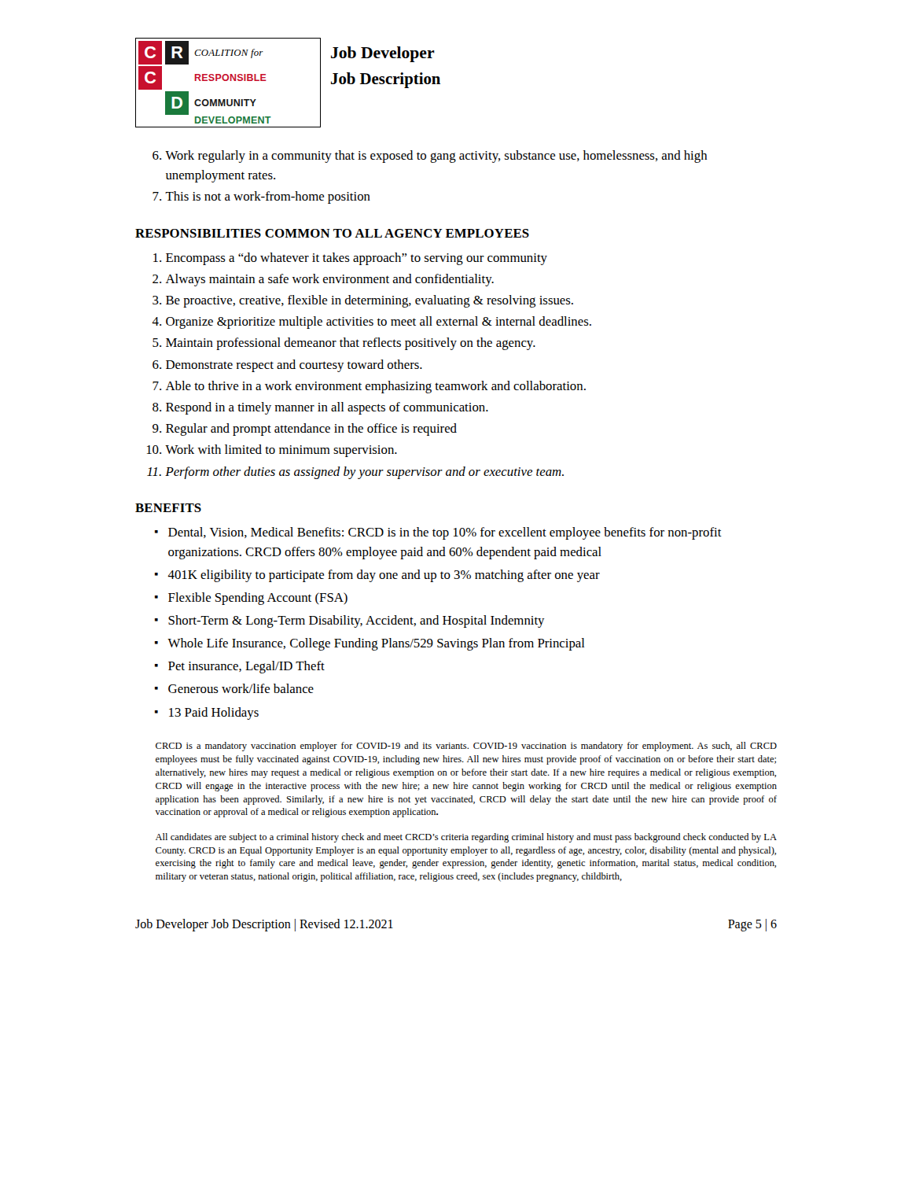C
R
COALITION for
C
D
RESPONSIBLE
COMMUNITY
DEVELOPMENT
Job Developer
Job Description
Work regularly in a community that is exposed to gang activity, substance use, homelessness, and high unemployment rates.
This is not a work-from-home position
RESPONSIBILITIES COMMON TO ALL AGENCY EMPLOYEES
Encompass a “do whatever it takes approach” to serving our community
Always maintain a safe work environment and confidentiality.
Be proactive, creative, flexible in determining, evaluating & resolving issues.
Organize &prioritize multiple activities to meet all external & internal deadlines.
Maintain professional demeanor that reflects positively on the agency.
Demonstrate respect and courtesy toward others.
Able to thrive in a work environment emphasizing teamwork and collaboration.
Respond in a timely manner in all aspects of communication.
Regular and prompt attendance in the office is required
Work with limited to minimum supervision.
Perform other duties as assigned by your supervisor and or executive team.
BENEFITS
Dental, Vision, Medical Benefits: CRCD is in the top 10% for excellent employee benefits for non-profit organizations. CRCD offers 80% employee paid and 60% dependent paid medical
401K eligibility to participate from day one and up to 3% matching after one year
Flexible Spending Account (FSA)
Short-Term & Long-Term Disability, Accident, and Hospital Indemnity
Whole Life Insurance, College Funding Plans/529 Savings Plan from Principal
Pet insurance, Legal/ID Theft
Generous work/life balance
13 Paid Holidays
CRCD is a mandatory vaccination employer for COVID-19 and its variants. COVID-19 vaccination is mandatory for employment. As such, all CRCD employees must be fully vaccinated against COVID-19, including new hires. All new hires must provide proof of vaccination on or before their start date; alternatively, new hires may request a medical or religious exemption on or before their start date. If a new hire requires a medical or religious exemption, CRCD will engage in the interactive process with the new hire; a new hire cannot begin working for CRCD until the medical or religious exemption application has been approved. Similarly, if a new hire is not yet vaccinated, CRCD will delay the start date until the new hire can provide proof of vaccination or approval of a medical or religious exemption application.
All candidates are subject to a criminal history check and meet CRCD’s criteria regarding criminal history and must pass background check conducted by LA County. CRCD is an Equal Opportunity Employer is an equal opportunity employer to all, regardless of age, ancestry, color, disability (mental and physical), exercising the right to family care and medical leave, gender, gender expression, gender identity, genetic information, marital status, medical condition, military or veteran status, national origin, political affiliation, race, religious creed, sex (includes pregnancy, childbirth,
Job Developer Job Description | Revised 12.1.2021 Page 5 | 6